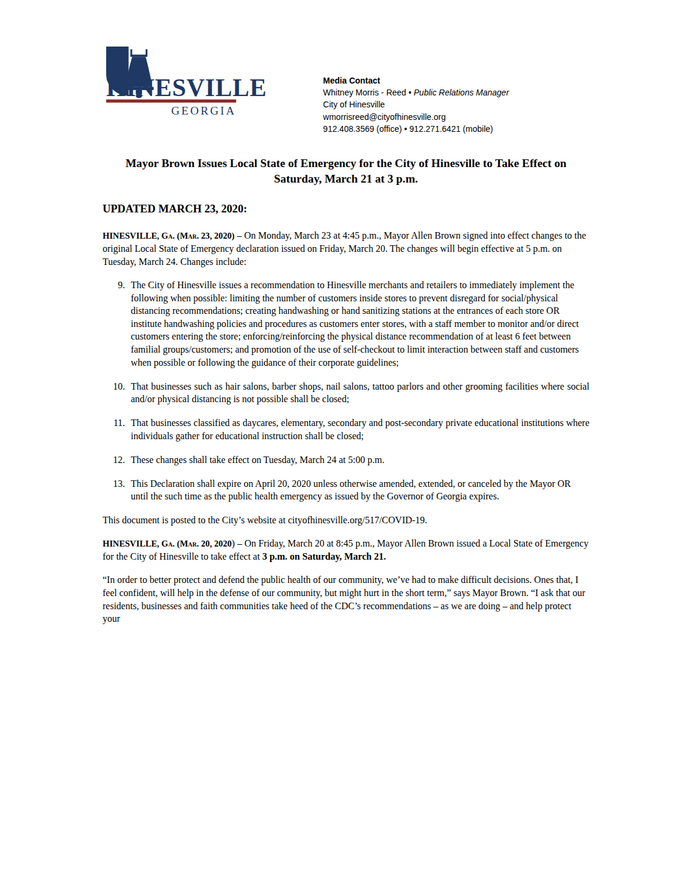HINESVILLE GEORGIA
Media Contact
Whitney Morris - Reed • Public Relations Manager
City of Hinesville
wmorrisreed@cityofhinesville.org
912.408.3569 (office) • 912.271.6421 (mobile)
Mayor Brown Issues Local State of Emergency for the City of Hinesville to Take Effect on Saturday, March 21 at 3 p.m.
UPDATED MARCH 23, 2020:
HINESVILLE, Ga. (Mar. 23, 2020) – On Monday, March 23 at 4:45 p.m., Mayor Allen Brown signed into effect changes to the original Local State of Emergency declaration issued on Friday, March 20. The changes will begin effective at 5 p.m. on Tuesday, March 24. Changes include:
The City of Hinesville issues a recommendation to Hinesville merchants and retailers to immediately implement the following when possible: limiting the number of customers inside stores to prevent disregard for social/physical distancing recommendations; creating handwashing or hand sanitizing stations at the entrances of each store OR institute handwashing policies and procedures as customers enter stores, with a staff member to monitor and/or direct customers entering the store; enforcing/reinforcing the physical distance recommendation of at least 6 feet between familial groups/customers; and promotion of the use of self-checkout to limit interaction between staff and customers when possible or following the guidance of their corporate guidelines;
That businesses such as hair salons, barber shops, nail salons, tattoo parlors and other grooming facilities where social and/or physical distancing is not possible shall be closed;
That businesses classified as daycares, elementary, secondary and post-secondary private educational institutions where individuals gather for educational instruction shall be closed;
These changes shall take effect on Tuesday, March 24 at 5:00 p.m.
This Declaration shall expire on April 20, 2020 unless otherwise amended, extended, or canceled by the Mayor OR until the such time as the public health emergency as issued by the Governor of Georgia expires.
This document is posted to the City’s website at cityofhinesville.org/517/COVID-19.
HINESVILLE, Ga. (Mar. 20, 2020) – On Friday, March 20 at 8:45 p.m., Mayor Allen Brown issued a Local State of Emergency for the City of Hinesville to take effect at 3 p.m. on Saturday, March 21.
“In order to better protect and defend the public health of our community, we’ve had to make difficult decisions. Ones that, I feel confident, will help in the defense of our community, but might hurt in the short term,” says Mayor Brown. “I ask that our residents, businesses and faith communities take heed of the CDC’s recommendations – as we are doing – and help protect your